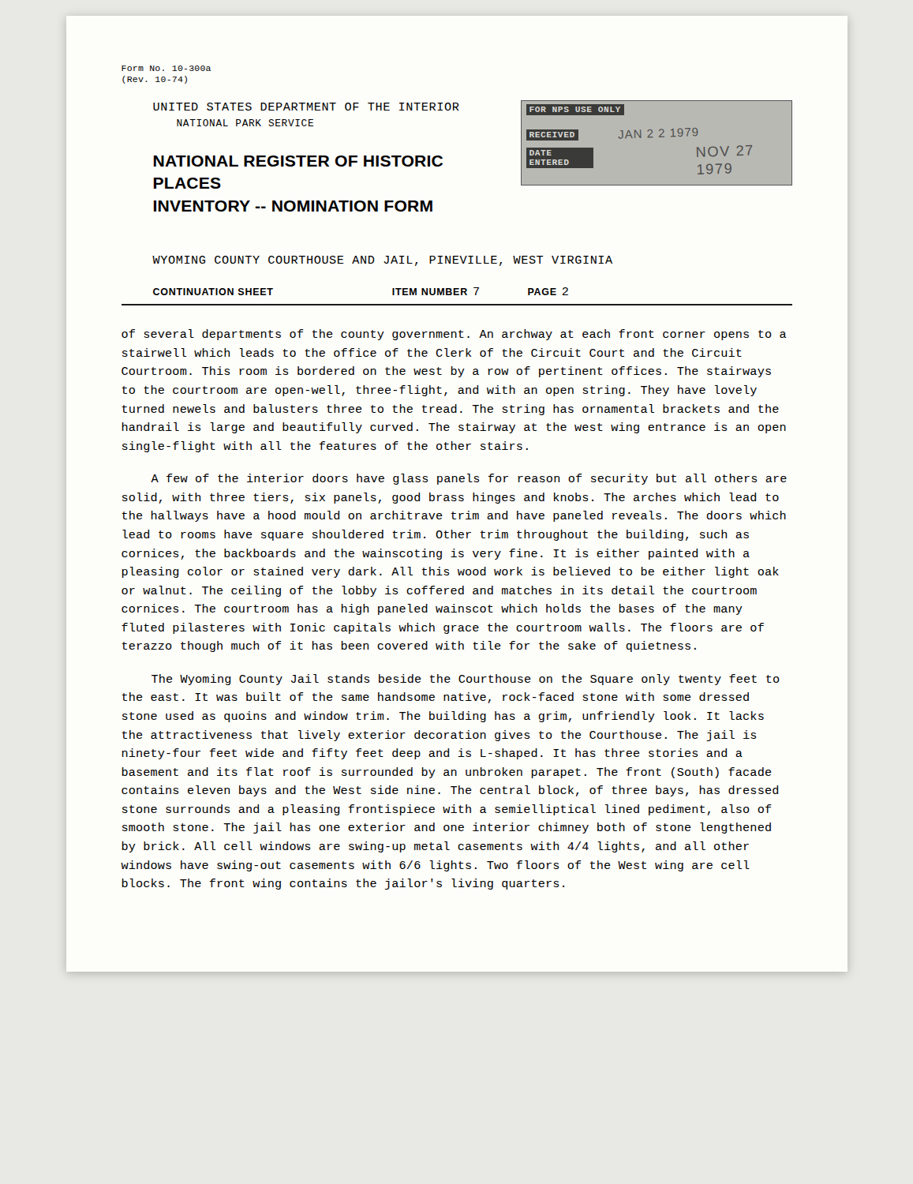Form No. 10-300a
(Rev. 10-74)
UNITED STATES DEPARTMENT OF THE INTERIOR
NATIONAL PARK SERVICE
NATIONAL REGISTER OF HISTORIC PLACES
INVENTORY -- NOMINATION FORM
FOR NPS USE ONLY
RECEIVED JAN 2 2 1979
DATE ENTERED NOV 27 1979
WYOMING COUNTY COURTHOUSE AND JAIL, PINEVILLE, WEST VIRGINIA
CONTINUATION SHEET ITEM NUMBER 7 PAGE 2
of several departments of the county government. An archway at each front corner opens to a stairwell which leads to the office of the Clerk of the Circuit Court and the Circuit Courtroom. This room is bordered on the west by a row of pertinent offices. The stairways to the courtroom are open-well, three-flight, and with an open string. They have lovely turned newels and balusters three to the tread. The string has ornamental brackets and the handrail is large and beautifully curved. The stairway at the west wing entrance is an open single-flight with all the features of the other stairs.
A few of the interior doors have glass panels for reason of security but all others are solid, with three tiers, six panels, good brass hinges and knobs. The arches which lead to the hallways have a hood mould on architrave trim and have paneled reveals. The doors which lead to rooms have square shouldered trim. Other trim throughout the building, such as cornices, the backboards and the wainscoting is very fine. It is either painted with a pleasing color or stained very dark. All this wood work is believed to be either light oak or walnut. The ceiling of the lobby is coffered and matches in its detail the courtroom cornices. The courtroom has a high paneled wainscot which holds the bases of the many fluted pilasteres with Ionic capitals which grace the courtroom walls. The floors are of terazzo though much of it has been covered with tile for the sake of quietness.
The Wyoming County Jail stands beside the Courthouse on the Square only twenty feet to the east. It was built of the same handsome native, rock-faced stone with some dressed stone used as quoins and window trim. The building has a grim, unfriendly look. It lacks the attractiveness that lively exterior decoration gives to the Courthouse. The jail is ninety-four feet wide and fifty feet deep and is L-shaped. It has three stories and a basement and its flat roof is surrounded by an unbroken parapet. The front (South) facade contains eleven bays and the West side nine. The central block, of three bays, has dressed stone surrounds and a pleasing frontispiece with a semielliptical lined pediment, also of smooth stone. The jail has one exterior and one interior chimney both of stone lengthened by brick. All cell windows are swing-up metal casements with 4/4 lights, and all other windows have swing-out casements with 6/6 lights. Two floors of the West wing are cell blocks. The front wing contains the jailor's living quarters.